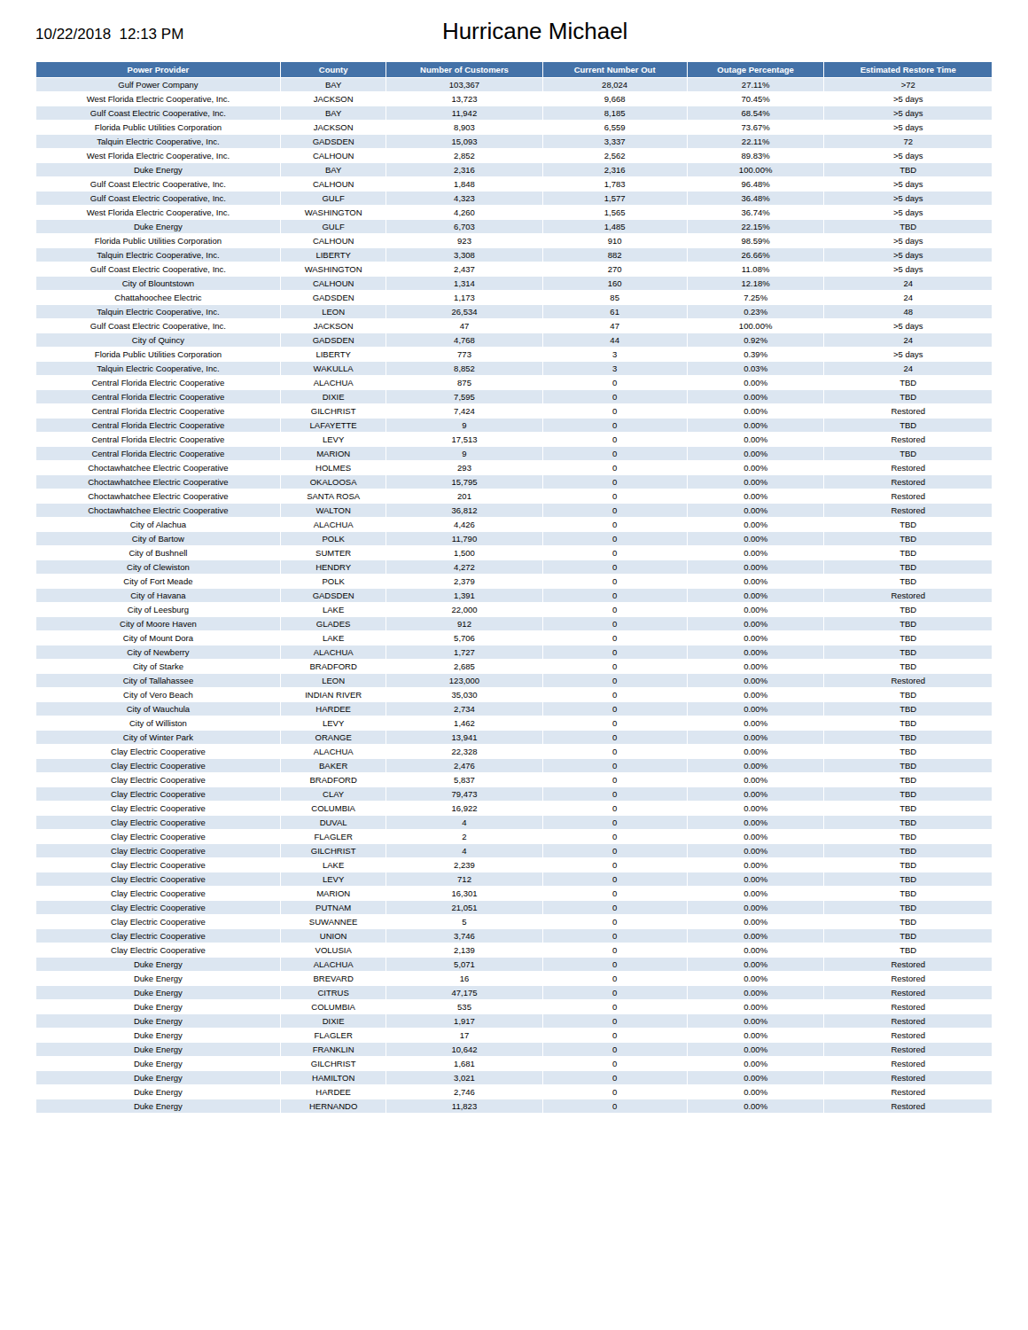10/22/2018 12:13 PM
Hurricane Michael
| Power Provider | County | Number of Customers | Current Number Out | Outage Percentage | Estimated Restore Time |
| --- | --- | --- | --- | --- | --- |
| Gulf Power Company | BAY | 103,367 | 28,024 | 27.11% | >72 |
| West Florida Electric Cooperative, Inc. | JACKSON | 13,723 | 9,668 | 70.45% | >5 days |
| Gulf Coast Electric Cooperative, Inc. | BAY | 11,942 | 8,185 | 68.54% | >5 days |
| Florida Public Utilities Corporation | JACKSON | 8,903 | 6,559 | 73.67% | >5 days |
| Talquin Electric Cooperative, Inc. | GADSDEN | 15,093 | 3,337 | 22.11% | 72 |
| West Florida Electric Cooperative, Inc. | CALHOUN | 2,852 | 2,562 | 89.83% | >5 days |
| Duke Energy | BAY | 2,316 | 2,316 | 100.00% | TBD |
| Gulf Coast Electric Cooperative, Inc. | CALHOUN | 1,848 | 1,783 | 96.48% | >5 days |
| Gulf Coast Electric Cooperative, Inc. | GULF | 4,323 | 1,577 | 36.48% | >5 days |
| West Florida Electric Cooperative, Inc. | WASHINGTON | 4,260 | 1,565 | 36.74% | >5 days |
| Duke Energy | GULF | 6,703 | 1,485 | 22.15% | TBD |
| Florida Public Utilities Corporation | CALHOUN | 923 | 910 | 98.59% | >5 days |
| Talquin Electric Cooperative, Inc. | LIBERTY | 3,308 | 882 | 26.66% | >5 days |
| Gulf Coast Electric Cooperative, Inc. | WASHINGTON | 2,437 | 270 | 11.08% | >5 days |
| City of Blountstown | CALHOUN | 1,314 | 160 | 12.18% | 24 |
| Chattahoochee Electric | GADSDEN | 1,173 | 85 | 7.25% | 24 |
| Talquin Electric Cooperative, Inc. | LEON | 26,534 | 61 | 0.23% | 48 |
| Gulf Coast Electric Cooperative, Inc. | JACKSON | 47 | 47 | 100.00% | >5 days |
| City of Quincy | GADSDEN | 4,768 | 44 | 0.92% | 24 |
| Florida Public Utilities Corporation | LIBERTY | 773 | 3 | 0.39% | >5 days |
| Talquin Electric Cooperative, Inc. | WAKULLA | 8,852 | 3 | 0.03% | 24 |
| Central Florida Electric Cooperative | ALACHUA | 875 | 0 | 0.00% | TBD |
| Central Florida Electric Cooperative | DIXIE | 7,595 | 0 | 0.00% | TBD |
| Central Florida Electric Cooperative | GILCHRIST | 7,424 | 0 | 0.00% | Restored |
| Central Florida Electric Cooperative | LAFAYETTE | 9 | 0 | 0.00% | TBD |
| Central Florida Electric Cooperative | LEVY | 17,513 | 0 | 0.00% | Restored |
| Central Florida Electric Cooperative | MARION | 9 | 0 | 0.00% | TBD |
| Choctawhatchee Electric Cooperative | HOLMES | 293 | 0 | 0.00% | Restored |
| Choctawhatchee Electric Cooperative | OKALOOSA | 15,795 | 0 | 0.00% | Restored |
| Choctawhatchee Electric Cooperative | SANTA ROSA | 201 | 0 | 0.00% | Restored |
| Choctawhatchee Electric Cooperative | WALTON | 36,812 | 0 | 0.00% | Restored |
| City of Alachua | ALACHUA | 4,426 | 0 | 0.00% | TBD |
| City of Bartow | POLK | 11,790 | 0 | 0.00% | TBD |
| City of Bushnell | SUMTER | 1,500 | 0 | 0.00% | TBD |
| City of Clewiston | HENDRY | 4,272 | 0 | 0.00% | TBD |
| City of Fort Meade | POLK | 2,379 | 0 | 0.00% | TBD |
| City of Havana | GADSDEN | 1,391 | 0 | 0.00% | Restored |
| City of Leesburg | LAKE | 22,000 | 0 | 0.00% | TBD |
| City of Moore Haven | GLADES | 912 | 0 | 0.00% | TBD |
| City of Mount Dora | LAKE | 5,706 | 0 | 0.00% | TBD |
| City of Newberry | ALACHUA | 1,727 | 0 | 0.00% | TBD |
| City of Starke | BRADFORD | 2,685 | 0 | 0.00% | TBD |
| City of Tallahassee | LEON | 123,000 | 0 | 0.00% | Restored |
| City of Vero Beach | INDIAN RIVER | 35,030 | 0 | 0.00% | TBD |
| City of Wauchula | HARDEE | 2,734 | 0 | 0.00% | TBD |
| City of Williston | LEVY | 1,462 | 0 | 0.00% | TBD |
| City of Winter Park | ORANGE | 13,941 | 0 | 0.00% | TBD |
| Clay Electric Cooperative | ALACHUA | 22,328 | 0 | 0.00% | TBD |
| Clay Electric Cooperative | BAKER | 2,476 | 0 | 0.00% | TBD |
| Clay Electric Cooperative | BRADFORD | 5,837 | 0 | 0.00% | TBD |
| Clay Electric Cooperative | CLAY | 79,473 | 0 | 0.00% | TBD |
| Clay Electric Cooperative | COLUMBIA | 16,922 | 0 | 0.00% | TBD |
| Clay Electric Cooperative | DUVAL | 4 | 0 | 0.00% | TBD |
| Clay Electric Cooperative | FLAGLER | 2 | 0 | 0.00% | TBD |
| Clay Electric Cooperative | GILCHRIST | 4 | 0 | 0.00% | TBD |
| Clay Electric Cooperative | LAKE | 2,239 | 0 | 0.00% | TBD |
| Clay Electric Cooperative | LEVY | 712 | 0 | 0.00% | TBD |
| Clay Electric Cooperative | MARION | 16,301 | 0 | 0.00% | TBD |
| Clay Electric Cooperative | PUTNAM | 21,051 | 0 | 0.00% | TBD |
| Clay Electric Cooperative | SUWANNEE | 5 | 0 | 0.00% | TBD |
| Clay Electric Cooperative | UNION | 3,746 | 0 | 0.00% | TBD |
| Clay Electric Cooperative | VOLUSIA | 2,139 | 0 | 0.00% | TBD |
| Duke Energy | ALACHUA | 5,071 | 0 | 0.00% | Restored |
| Duke Energy | BREVARD | 16 | 0 | 0.00% | Restored |
| Duke Energy | CITRUS | 47,175 | 0 | 0.00% | Restored |
| Duke Energy | COLUMBIA | 535 | 0 | 0.00% | Restored |
| Duke Energy | DIXIE | 1,917 | 0 | 0.00% | Restored |
| Duke Energy | FLAGLER | 17 | 0 | 0.00% | Restored |
| Duke Energy | FRANKLIN | 10,642 | 0 | 0.00% | Restored |
| Duke Energy | GILCHRIST | 1,681 | 0 | 0.00% | Restored |
| Duke Energy | HAMILTON | 3,021 | 0 | 0.00% | Restored |
| Duke Energy | HARDEE | 2,746 | 0 | 0.00% | Restored |
| Duke Energy | HERNANDO | 11,823 | 0 | 0.00% | Restored |